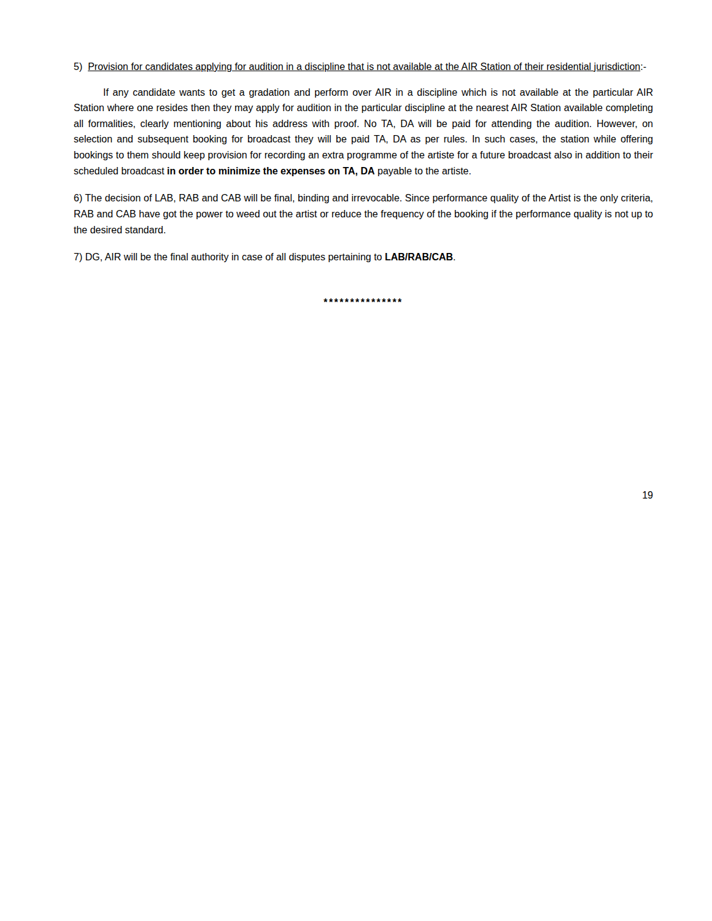5) Provision for candidates applying for audition in a discipline that is not available at the AIR Station of their residential jurisdiction:-
If any candidate wants to get a gradation and perform over AIR in a discipline which is not available at the particular AIR Station where one resides then they may apply for audition in the particular discipline at the nearest AIR Station available completing all formalities, clearly mentioning about his address with proof. No TA, DA will be paid for attending the audition. However, on selection and subsequent booking for broadcast they will be paid TA, DA as per rules. In such cases, the station while offering bookings to them should keep provision for recording an extra programme of the artiste for a future broadcast also in addition to their scheduled broadcast in order to minimize the expenses on TA, DA payable to the artiste.
6) The decision of LAB, RAB and CAB will be final, binding and irrevocable. Since performance quality of the Artist is the only criteria, RAB and CAB have got the power to weed out the artist or reduce the frequency of the booking if the performance quality is not up to the desired standard.
7) DG, AIR will be the final authority in case of all disputes pertaining to LAB/RAB/CAB.
***************
19